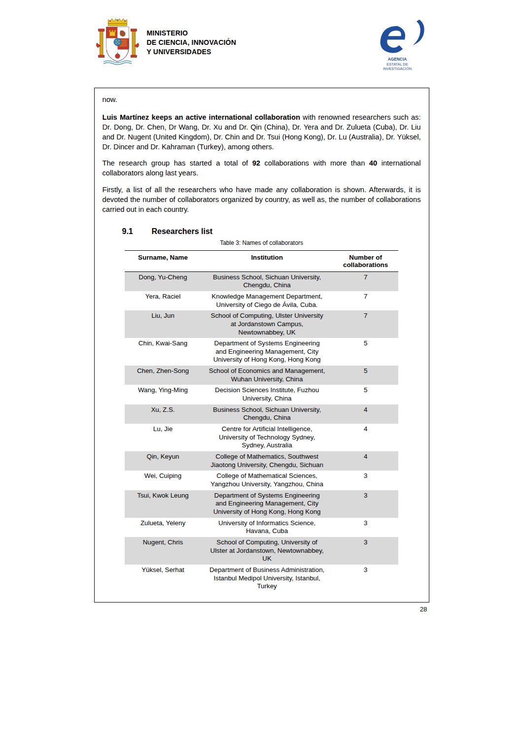MINISTERIO
DE CIENCIA, INNOVACIÓN
Y UNIVERSIDADES
AGENCIA ESTATAL DE INVESTIGACIÓN
now.
Luis Martínez keeps an active international collaboration with renowned researchers such as: Dr. Dong, Dr. Chen, Dr Wang, Dr. Xu and Dr. Qin (China), Dr. Yera and Dr. Zulueta (Cuba), Dr. Liu and Dr. Nugent (United Kingdom), Dr. Chin and Dr. Tsui (Hong Kong), Dr. Lu (Australia), Dr. Yüksel, Dr. Dincer and Dr. Kahraman (Turkey), among others.
The research group has started a total of 92 collaborations with more than 40 international collaborators along last years.
Firstly, a list of all the researchers who have made any collaboration is shown. Afterwards, it is devoted the number of collaborators organized by country, as well as, the number of collaborations carried out in each country.
9.1 Researchers list
Table 3: Names of collaborators
| Surname, Name | Institution | Number of collaborations |
| --- | --- | --- |
| Dong, Yu-Cheng | Business School, Sichuan University, Chengdu, China | 7 |
| Yera, Raciel | Knowledge Management Department, University of Ciego de Ávila, Cuba. | 7 |
| Liu, Jun | School of Computing, Ulster University at Jordanstown Campus, Newtownabbey, UK | 7 |
| Chin, Kwai-Sang | Department of Systems Engineering and Engineering Management, City University of Hong Kong, Hong Kong | 5 |
| Chen, Zhen-Song | School of Economics and Management, Wuhan University, China | 5 |
| Wang, Ying-Ming | Decision Sciences Institute, Fuzhou University, China | 5 |
| Xu, Z.S. | Business School, Sichuan University, Chengdu, China | 4 |
| Lu, Jie | Centre for Artificial Intelligence, University of Technology Sydney, Sydney, Australia | 4 |
| Qin, Keyun | College of Mathematics, Southwest Jiaotong University, Chengdu, Sichuan | 4 |
| Wei, Cuiping | College of Mathematical Sciences, Yangzhou University, Yangzhou, China | 3 |
| Tsui, Kwok Leung | Department of Systems Engineering and Engineering Management, City University of Hong Kong, Hong Kong | 3 |
| Zulueta, Yeleny | University of Informatics Science, Havana, Cuba | 3 |
| Nugent, Chris | School of Computing, University of Ulster at Jordanstown, Newtownabbey, UK | 3 |
| Yüksel, Serhat | Department of Business Administration, Istanbul Medipol University, Istanbul, Turkey | 3 |
28